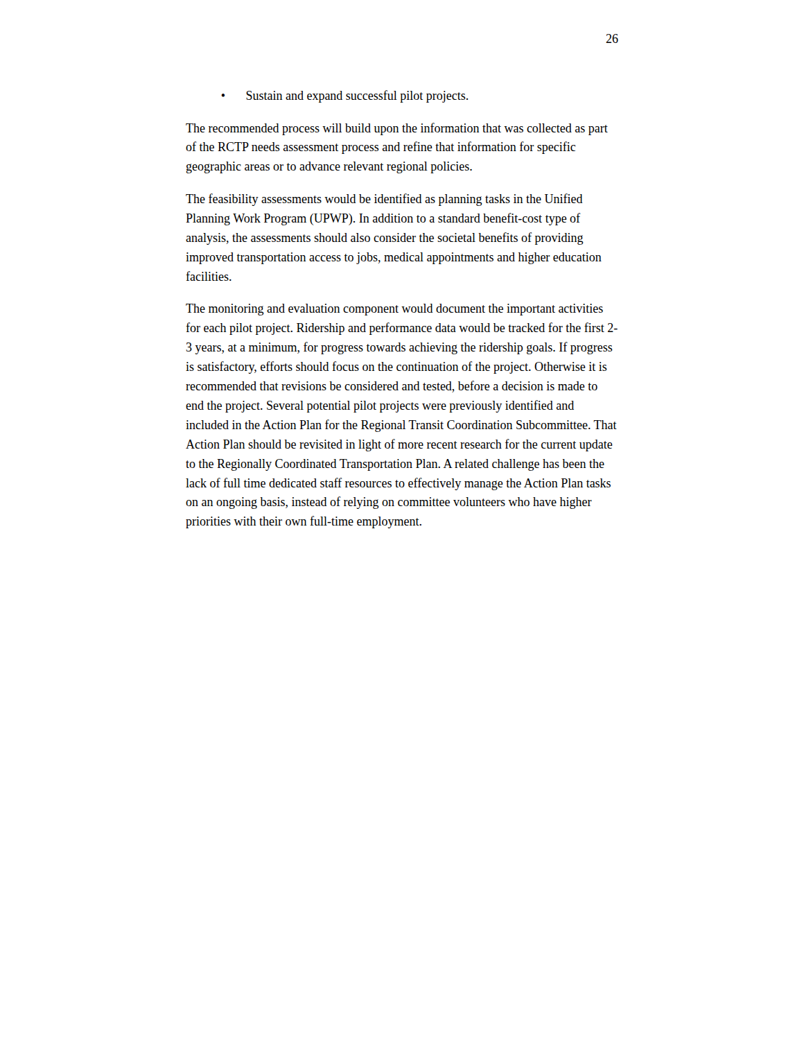26
Sustain and expand successful pilot projects.
The recommended process will build upon the information that was collected as part of the RCTP needs assessment process and refine that information for specific geographic areas or to advance relevant regional policies.
The feasibility assessments would be identified as planning tasks in the Unified Planning Work Program (UPWP). In addition to a standard benefit-cost type of analysis, the assessments should also consider the societal benefits of providing improved transportation access to jobs, medical appointments and higher education facilities.
The monitoring and evaluation component would document the important activities for each pilot project. Ridership and performance data would be tracked for the first 2-3 years, at a minimum, for progress towards achieving the ridership goals. If progress is satisfactory, efforts should focus on the continuation of the project. Otherwise it is recommended that revisions be considered and tested, before a decision is made to end the project. Several potential pilot projects were previously identified and included in the Action Plan for the Regional Transit Coordination Subcommittee. That Action Plan should be revisited in light of more recent research for the current update to the Regionally Coordinated Transportation Plan. A related challenge has been the lack of full time dedicated staff resources to effectively manage the Action Plan tasks on an ongoing basis, instead of relying on committee volunteers who have higher priorities with their own full-time employment.